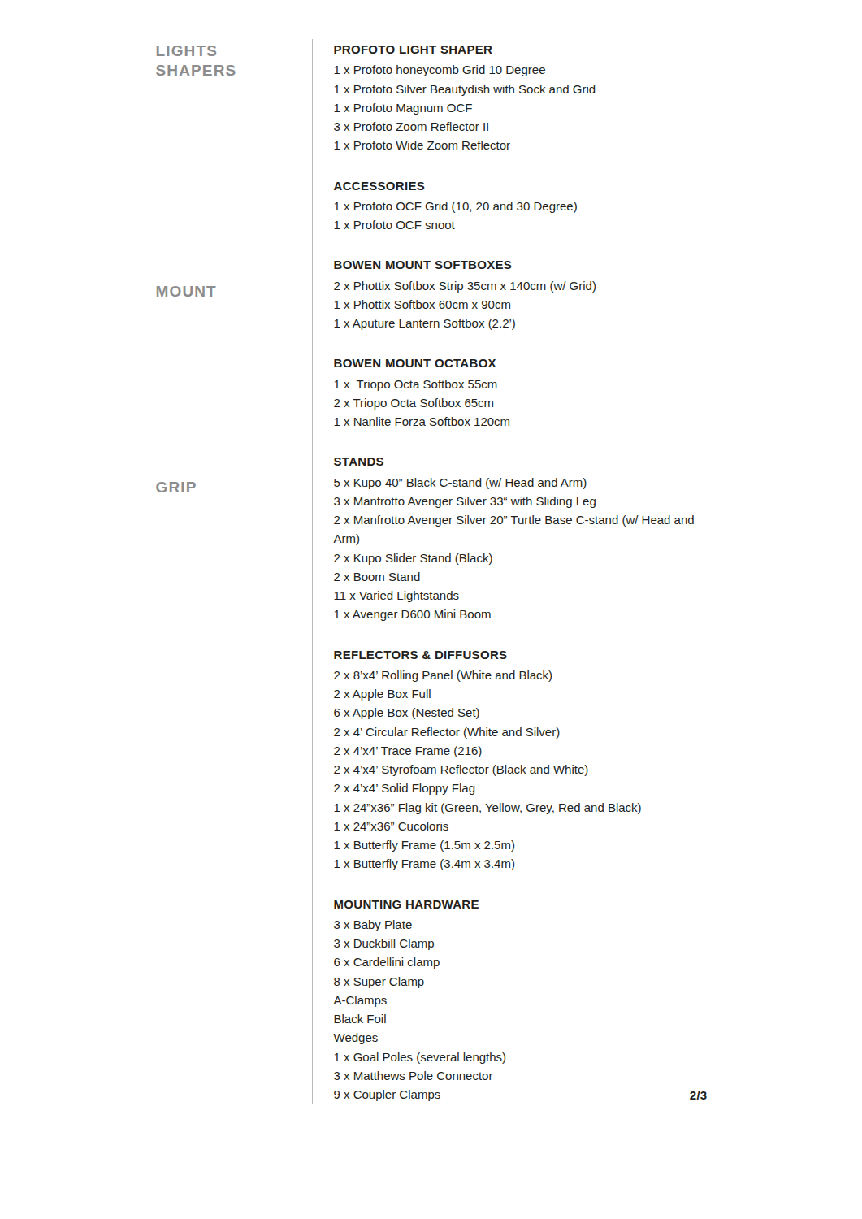| LIGHTS SHAPERS MOUNT GRIP | Profoto Light Shaper 1 x Profoto honeycomb Grid 10 Degree 1 x Profoto Silver Beautydish with Sock and Grid 1 x Profoto Magnum OCF 3 x Profoto Zoom Reflector II 1 x Profoto Wide Zoom Reflector Accessories 1 x Profoto OCF Grid (10, 20 and 30 Degree) 1 x Profoto OCF snoot Bowen Mount Softboxes 2 x Phottix Softbox Strip 35cm x 140cm (w/ Grid) 1 x Phottix Softbox 60cm x 90cm 1 x Aputure Lantern Softbox (2.2’) Bowen Mount Octabox 1 x Triopo Octa Softbox 55cm 2 x Triopo Octa Softbox 65cm 1 x Nanlite Forza Softbox 120cm Stands 5 x Kupo 40” Black C-stand (w/ Head and Arm) 3 x Manfrotto Avenger Silver 33“ with Sliding Leg 2 x Manfrotto Avenger Silver 20” Turtle Base C-stand (w/ Head and Arm) 2 x Kupo Slider Stand (Black) 2 x Boom Stand 11 x Varied Lightstands 1 x Avenger D600 Mini Boom Reflectors & Diffusors 2 x 8’x4’ Rolling Panel (White and Black) 2 x Apple Box Full 6 x Apple Box (Nested Set) 2 x 4’ Circular Reflector (White and Silver) 2 x 4’x4’ Trace Frame (216) 2 x 4’x4’ Styrofoam Reflector (Black and White) 2 x 4’x4’ Solid Floppy Flag 1 x 24”x36” Flag kit (Green, Yellow, Grey, Red and Black) 1 x 24”x36” Cucoloris 1 x Butterfly Frame (1.5m x 2.5m) 1 x Butterfly Frame (3.4m x 3.4m) Mounting Hardware 3 x Baby Plate 3 x Duckbill Clamp 6 x Cardellini clamp 8 x Super Clamp A-Clamps Black Foil Wedges 1 x Goal Poles (several lengths) 3 x Matthews Pole Connector 9 x Coupler Clamps |
2/3